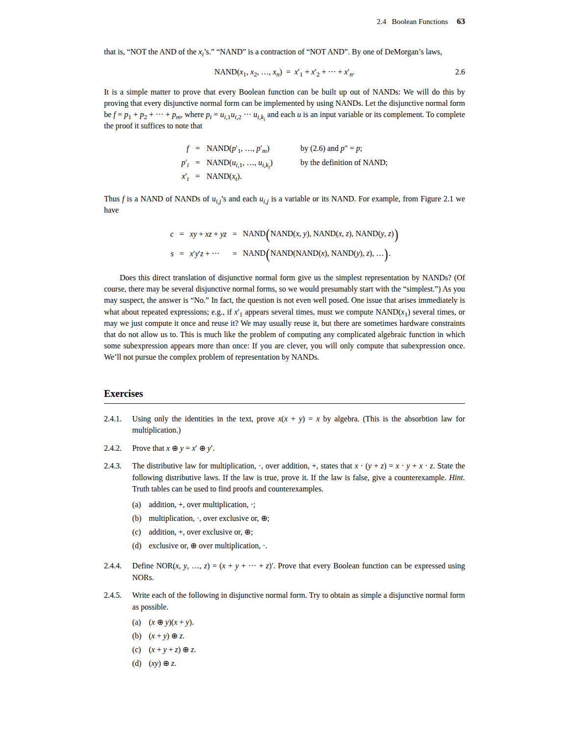2.4 Boolean Functions 63
that is, “NOT the AND of the xi’s.” “NAND” is a contraction of “NOT AND”. By one of DeMorgan’s laws,
NAND(x1, x2, …, xn) = x′1 + x′2 + ··· + x′n. 2.6
It is a simple matter to prove that every Boolean function can be built up out of NANDs: We will do this by proving that every disjunctive normal form can be implemented by using NANDs. Let the disjunctive normal form be f = p1 + p2 + ··· + pm, where pi = ui,1ui,2 ··· ui,ki and each u is an input variable or its complement. To complete the proof it suffices to note that
| f | = | NAND( p ′ 1 , …, p ′ m ) | by (2.6) and p ″ = p ; |
| p ′ i | = | NAND( u i ,1 , …, u i , k i ) | by the definition of NAND; |
| x ′ t | = | NAND( x t ). | |
Thus f is a NAND of NANDs of ui,j’s and each ui,j is a variable or its NAND. For example, from Figure 2.1 we have
| c | = | xy + xz + yz | = | NAND ( NAND( x , y ), NAND( x , z ), NAND( y , z ) ) |
| s | = | x ′ y ′ z + ··· | = | NAND ( NAND(NAND( x ), NAND( y ), z ), … ) . |
Does this direct translation of disjunctive normal form give us the simplest representation by NANDs? (Of course, there may be several disjunctive normal forms, so we would presumably start with the “simplest.”) As you may suspect, the answer is “No.” In fact, the question is not even well posed. One issue that arises immediately is what about repeated expressions; e.g., if x′1 appears several times, must we compute NAND(x1) several times, or may we just compute it once and reuse it? We may usually reuse it, but there are sometimes hardware constraints that do not allow us to. This is much like the problem of computing any complicated algebraic function in which some subexpression appears more than once: If you are clever, you will only compute that subexpression once. We’ll not pursue the complex problem of representation by NANDs.
Exercises
2.4.1. Using only the identities in the text, prove x(x + y) = x by algebra. (This is the absorbtion law for multiplication.)
2.4.2. Prove that x ⊕ y = x′ ⊕ y′.
2.4.3. The distributive law for multiplication, ·, over addition, +, states that x · (y + z) = x · y + x · z. State the following distributive laws. If the law is true, prove it. If the law is false, give a counterexample. Hint. Truth tables can be used to find proofs and counterexamples.
(a) addition, +, over multiplication, ·;
(b) multiplication, ·, over exclusive or, ⊕;
(c) addition, +, over exclusive or, ⊕;
(d) exclusive or, ⊕ over multiplication, ·.
2.4.4. Define NOR(x, y, …, z) = (x + y + ··· + z)′. Prove that every Boolean function can be expressed using NORs.
2.4.5. Write each of the following in disjunctive normal form. Try to obtain as simple a disjunctive normal form as possible.
(a)(x ⊕ y)(x + y).
(b)(x + y) ⊕ z.
(c)(x + y + z) ⊕ z.
(d)(xy) ⊕ z.